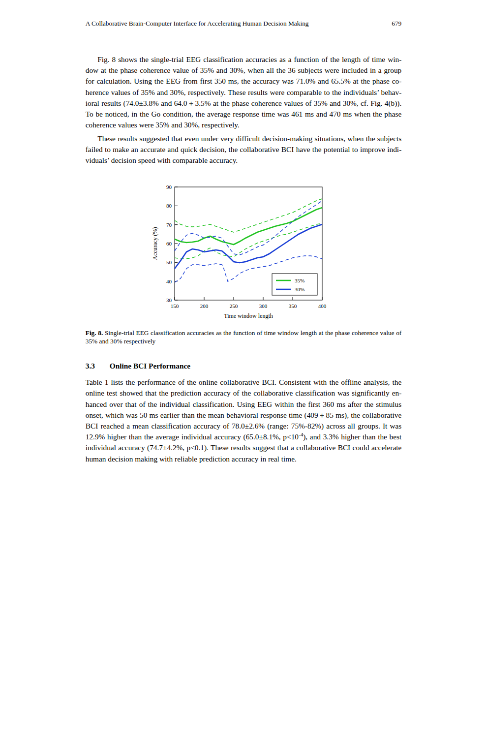A Collaborative Brain-Computer Interface for Accelerating Human Decision Making 679
Fig. 8 shows the single-trial EEG classification accuracies as a function of the length of time window at the phase coherence value of 35% and 30%, when all the 36 subjects were included in a group for calculation. Using the EEG from first 350 ms, the accuracy was 71.0% and 65.5% at the phase coherence values of 35% and 30%, respectively. These results were comparable to the individuals’ behavioral results (74.0±3.8% and 64.0＋3.5% at the phase coherence values of 35% and 30%, cf. Fig. 4(b)). To be noticed, in the Go condition, the average response time was 461 ms and 470 ms when the phase coherence values were 35% and 30%, respectively.
These results suggested that even under very difficult decision-making situations, when the subjects failed to make an accurate and quick decision, the collaborative BCI have the potential to improve individuals’ decision speed with comparable accuracy.
90 80 70 60 50 40 30 150 200 250 300 350 400 Time window length Accuracy (%) 35% 30%
Fig. 8. Single-trial EEG classification accuracies as the function of time window length at the phase coherence value of 35% and 30% respectively
3.3 Online BCI Performance
Table 1 lists the performance of the online collaborative BCI. Consistent with the offline analysis, the online test showed that the prediction accuracy of the collaborative classification was significantly enhanced over that of the individual classification. Using EEG within the first 360 ms after the stimulus onset, which was 50 ms earlier than the mean behavioral response time (409＋85 ms), the collaborative BCI reached a mean classification accuracy of 78.0±2.6% (range: 75%-82%) across all groups. It was 12.9% higher than the average individual accuracy (65.0±8.1%, p<10-4), and 3.3% higher than the best individual accuracy (74.7±4.2%, p<0.1). These results suggest that a collaborative BCI could accelerate human decision making with reliable prediction accuracy in real time.